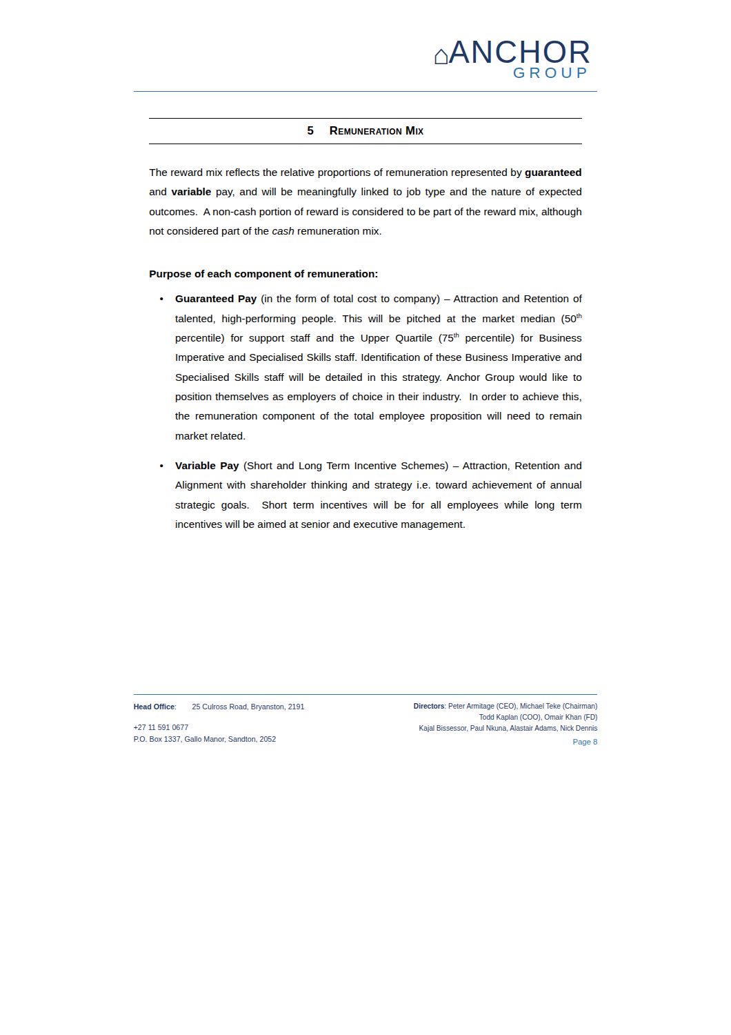⌂
ANCHOR
GROUP
5 Remuneration Mix
The reward mix reflects the relative proportions of remuneration represented by guaranteed and variable pay, and will be meaningfully linked to job type and the nature of expected outcomes. A non-cash portion of reward is considered to be part of the reward mix, although not considered part of the cash remuneration mix.
Purpose of each component of remuneration:
Guaranteed Pay (in the form of total cost to company) – Attraction and Retention of talented, high-performing people. This will be pitched at the market median (50th percentile) for support staff and the Upper Quartile (75th percentile) for Business Imperative and Specialised Skills staff. Identification of these Business Imperative and Specialised Skills staff will be detailed in this strategy. Anchor Group would like to position themselves as employers of choice in their industry. In order to achieve this, the remuneration component of the total employee proposition will need to remain market related.
Variable Pay (Short and Long Term Incentive Schemes) – Attraction, Retention and Alignment with shareholder thinking and strategy i.e. toward achievement of annual strategic goals. Short term incentives will be for all employees while long term incentives will be aimed at senior and executive management.
Head Office:25 Culross Road, Bryanston, 2191
+27 11 591 0677
P.O. Box 1337, Gallo Manor, Sandton, 2052
Directors: Peter Armitage (CEO), Michael Teke (Chairman)
Todd Kaplan (COO), Omair Khan (FD)
Kajal Bissessor, Paul Nkuna, Alastair Adams, Nick Dennis
Page 8